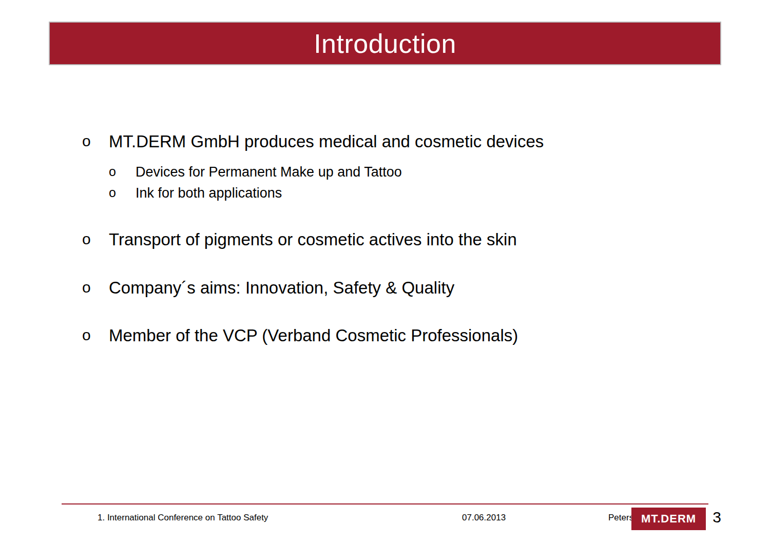Introduction
MT.DERM GmbH produces medical and cosmetic devices
Devices for Permanent Make up and Tattoo
Ink for both applications
Transport of pigments or cosmetic actives into the skin
Company´s aims: Innovation, Safety & Quality
Member of the VCP (Verband Cosmetic Professionals)
1. International Conference on Tattoo Safety 07.06.2013 Petersen, Lewe MT.DERM 3